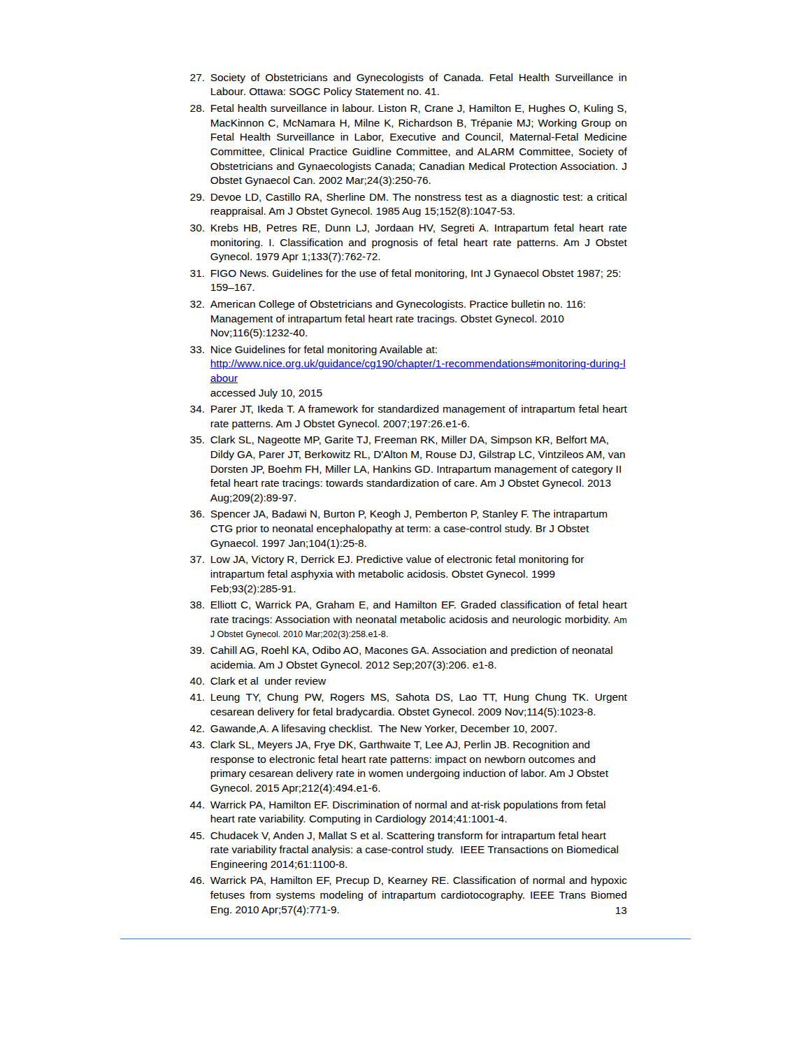Society of Obstetricians and Gynecologists of Canada. Fetal Health Surveillance in Labour. Ottawa: SOGC Policy Statement no. 41.
Fetal health surveillance in labour. Liston R, Crane J, Hamilton E, Hughes O, Kuling S, MacKinnon C, McNamara H, Milne K, Richardson B, Trépanie MJ; Working Group on Fetal Health Surveillance in Labor, Executive and Council, Maternal-Fetal Medicine Committee, Clinical Practice Guidline Committee, and ALARM Committee, Society of Obstetricians and Gynaecologists Canada; Canadian Medical Protection Association. J Obstet Gynaecol Can. 2002 Mar;24(3):250-76.
Devoe LD, Castillo RA, Sherline DM. The nonstress test as a diagnostic test: a critical reappraisal. Am J Obstet Gynecol. 1985 Aug 15;152(8):1047-53.
Krebs HB, Petres RE, Dunn LJ, Jordaan HV, Segreti A. Intrapartum fetal heart rate monitoring. I. Classification and prognosis of fetal heart rate patterns. Am J Obstet Gynecol. 1979 Apr 1;133(7):762-72.
FIGO News. Guidelines for the use of fetal monitoring, Int J Gynaecol Obstet 1987; 25: 159–167.
American College of Obstetricians and Gynecologists. Practice bulletin no. 116: Management of intrapartum fetal heart rate tracings. Obstet Gynecol. 2010 Nov;116(5):1232-40.
Nice Guidelines for fetal monitoring Available at:
http://www.nice.org.uk/guidance/cg190/chapter/1-recommendations#monitoring-during-labour
accessed July 10, 2015
Parer JT, Ikeda T. A framework for standardized management of intrapartum fetal heart rate patterns. Am J Obstet Gynecol. 2007;197:26.e1-6.
Clark SL, Nageotte MP, Garite TJ, Freeman RK, Miller DA, Simpson KR, Belfort MA, Dildy GA, Parer JT, Berkowitz RL, D'Alton M, Rouse DJ, Gilstrap LC, Vintzileos AM, van Dorsten JP, Boehm FH, Miller LA, Hankins GD. Intrapartum management of category II fetal heart rate tracings: towards standardization of care. Am J Obstet Gynecol. 2013 Aug;209(2):89-97.
Spencer JA, Badawi N, Burton P, Keogh J, Pemberton P, Stanley F. The intrapartum CTG prior to neonatal encephalopathy at term: a case-control study. Br J Obstet Gynaecol. 1997 Jan;104(1):25-8.
Low JA, Victory R, Derrick EJ. Predictive value of electronic fetal monitoring for intrapartum fetal asphyxia with metabolic acidosis. Obstet Gynecol. 1999 Feb;93(2):285-91.
Elliott C, Warrick PA, Graham E, and Hamilton EF. Graded classification of fetal heart rate tracings: Association with neonatal metabolic acidosis and neurologic morbidity. Am J Obstet Gynecol. 2010 Mar;202(3):258.e1-8.
Cahill AG, Roehl KA, Odibo AO, Macones GA. Association and prediction of neonatal acidemia. Am J Obstet Gynecol. 2012 Sep;207(3):206. e1-8.
Clark et al under review
Leung TY, Chung PW, Rogers MS, Sahota DS, Lao TT, Hung Chung TK. Urgent cesarean delivery for fetal bradycardia. Obstet Gynecol. 2009 Nov;114(5):1023-8.
Gawande,A. A lifesaving checklist. The New Yorker, December 10, 2007.
Clark SL, Meyers JA, Frye DK, Garthwaite T, Lee AJ, Perlin JB. Recognition and response to electronic fetal heart rate patterns: impact on newborn outcomes and primary cesarean delivery rate in women undergoing induction of labor. Am J Obstet Gynecol. 2015 Apr;212(4):494.e1-6.
Warrick PA, Hamilton EF. Discrimination of normal and at-risk populations from fetal heart rate variability. Computing in Cardiology 2014;41:1001-4.
Chudacek V, Anden J, Mallat S et al. Scattering transform for intrapartum fetal heart rate variability fractal analysis: a case-control study. IEEE Transactions on Biomedical Engineering 2014;61:1100-8.
Warrick PA, Hamilton EF, Precup D, Kearney RE. Classification of normal and hypoxic fetuses from systems modeling of intrapartum cardiotocography. IEEE Trans Biomed Eng. 2010 Apr;57(4):771-9.
13